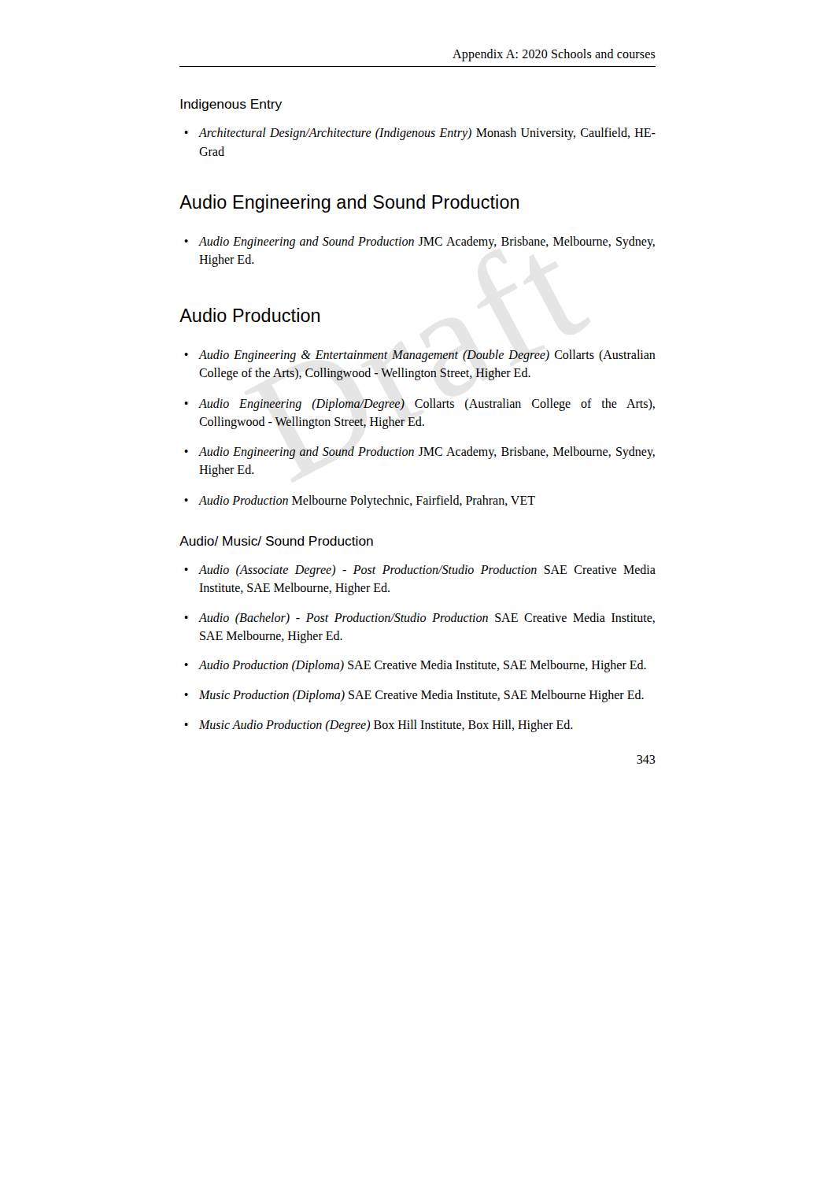Draft
Appendix A: 2020 Schools and courses
Indigenous Entry
Architectural Design/Architecture (Indigenous Entry) Monash University, Caulfield, HE-Grad
Audio Engineering and Sound Production
Audio Engineering and Sound Production JMC Academy, Brisbane, Melbourne, Sydney, Higher Ed.
Audio Production
Audio Engineering & Entertainment Management (Double Degree) Collarts (Australian College of the Arts), Collingwood - Wellington Street, Higher Ed.
Audio Engineering (Diploma/Degree) Collarts (Australian College of the Arts), Collingwood - Wellington Street, Higher Ed.
Audio Engineering and Sound Production JMC Academy, Brisbane, Melbourne, Sydney, Higher Ed.
Audio Production Melbourne Polytechnic, Fairfield, Prahran, VET
Audio/ Music/ Sound Production
Audio (Associate Degree) - Post Production/Studio Production SAE Creative Media Institute, SAE Melbourne, Higher Ed.
Audio (Bachelor) - Post Production/Studio Production SAE Creative Media Institute, SAE Melbourne, Higher Ed.
Audio Production (Diploma) SAE Creative Media Institute, SAE Melbourne, Higher Ed.
Music Production (Diploma) SAE Creative Media Institute, SAE Melbourne Higher Ed.
Music Audio Production (Degree) Box Hill Institute, Box Hill, Higher Ed.
343